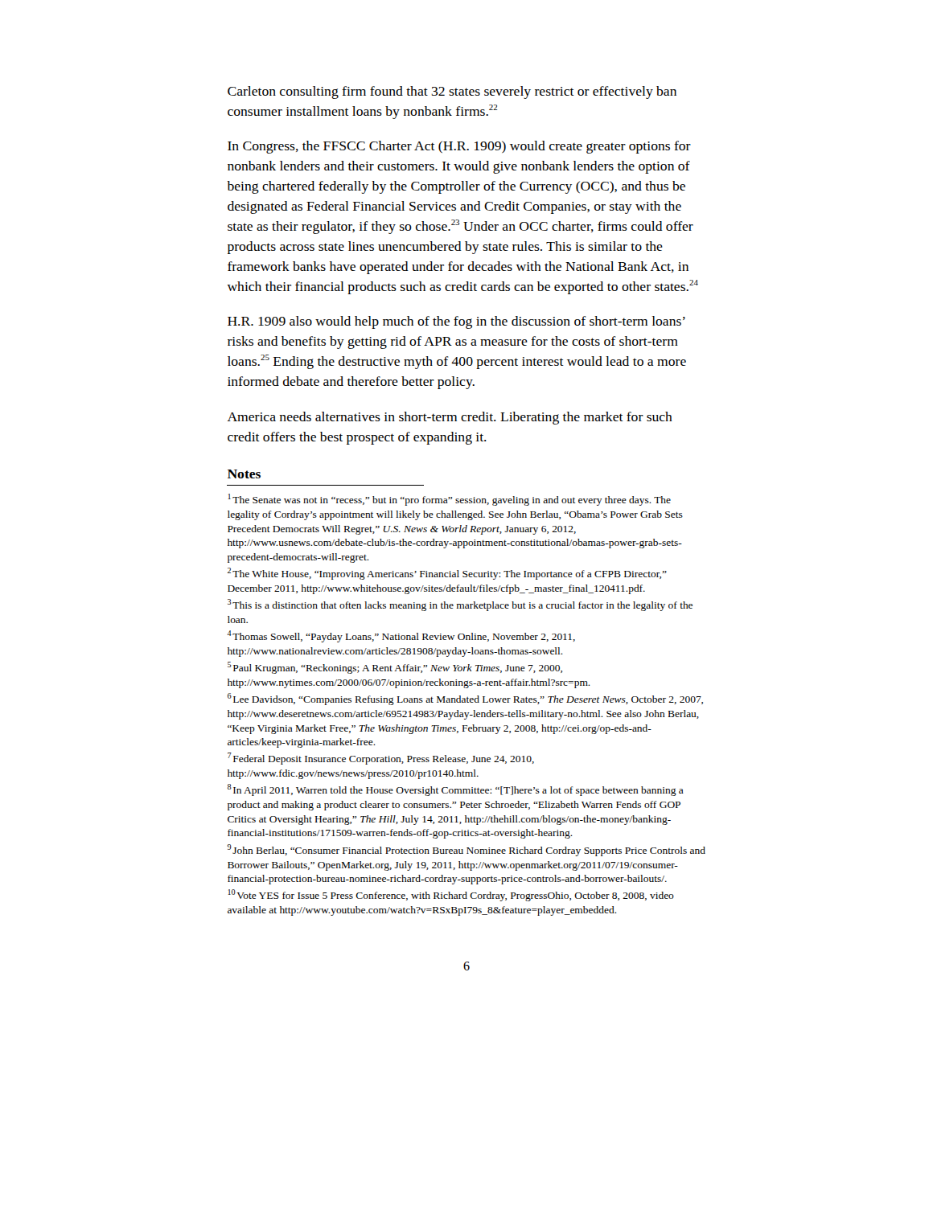Carleton consulting firm found that 32 states severely restrict or effectively ban consumer installment loans by nonbank firms.22
In Congress, the FFSCC Charter Act (H.R. 1909) would create greater options for nonbank lenders and their customers. It would give nonbank lenders the option of being chartered federally by the Comptroller of the Currency (OCC), and thus be designated as Federal Financial Services and Credit Companies, or stay with the state as their regulator, if they so chose.23 Under an OCC charter, firms could offer products across state lines unencumbered by state rules. This is similar to the framework banks have operated under for decades with the National Bank Act, in which their financial products such as credit cards can be exported to other states.24
H.R. 1909 also would help much of the fog in the discussion of short-term loans’ risks and benefits by getting rid of APR as a measure for the costs of short-term loans.25 Ending the destructive myth of 400 percent interest would lead to a more informed debate and therefore better policy.
America needs alternatives in short-term credit. Liberating the market for such credit offers the best prospect of expanding it.
Notes
1 The Senate was not in “recess,” but in “pro forma” session, gaveling in and out every three days. The legality of Cordray’s appointment will likely be challenged. See John Berlau, “Obama’s Power Grab Sets Precedent Democrats Will Regret,” U.S. News & World Report, January 6, 2012, http://www.usnews.com/debate-club/is-the-cordray-appointment-constitutional/obamas-power-grab-sets-precedent-democrats-will-regret.
2 The White House, “Improving Americans’ Financial Security: The Importance of a CFPB Director,” December 2011, http://www.whitehouse.gov/sites/default/files/cfpb_-_master_final_120411.pdf.
3 This is a distinction that often lacks meaning in the marketplace but is a crucial factor in the legality of the loan.
4 Thomas Sowell, “Payday Loans,” National Review Online, November 2, 2011, http://www.nationalreview.com/articles/281908/payday-loans-thomas-sowell.
5 Paul Krugman, “Reckonings; A Rent Affair,” New York Times, June 7, 2000, http://www.nytimes.com/2000/06/07/opinion/reckonings-a-rent-affair.html?src=pm.
6 Lee Davidson, “Companies Refusing Loans at Mandated Lower Rates,” The Deseret News, October 2, 2007, http://www.deseretnews.com/article/695214983/Payday-lenders-tells-military-no.html. See also John Berlau, “Keep Virginia Market Free,” The Washington Times, February 2, 2008, http://cei.org/op-eds-and-articles/keep-virginia-market-free.
7 Federal Deposit Insurance Corporation, Press Release, June 24, 2010, http://www.fdic.gov/news/news/press/2010/pr10140.html.
8 In April 2011, Warren told the House Oversight Committee: “[T]here’s a lot of space between banning a product and making a product clearer to consumers.” Peter Schroeder, “Elizabeth Warren Fends off GOP Critics at Oversight Hearing,” The Hill, July 14, 2011, http://thehill.com/blogs/on-the-money/banking-financial-institutions/171509-warren-fends-off-gop-critics-at-oversight-hearing.
9 John Berlau, “Consumer Financial Protection Bureau Nominee Richard Cordray Supports Price Controls and Borrower Bailouts,” OpenMarket.org, July 19, 2011, http://www.openmarket.org/2011/07/19/consumer-financial-protection-bureau-nominee-richard-cordray-supports-price-controls-and-borrower-bailouts/.
10 Vote YES for Issue 5 Press Conference, with Richard Cordray, ProgressOhio, October 8, 2008, video available at http://www.youtube.com/watch?v=RSxBpI79s_8&feature=player_embedded.
6